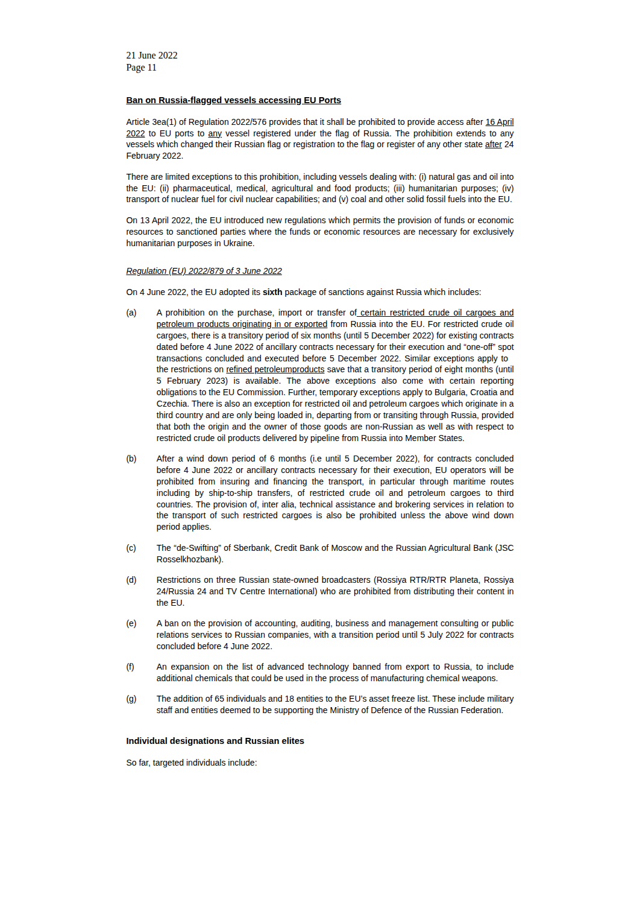21 June 2022
Page 11
Ban on Russia-flagged vessels accessing EU Ports
Article 3ea(1) of Regulation 2022/576 provides that it shall be prohibited to provide access after 16 April 2022 to EU ports to any vessel registered under the flag of Russia. The prohibition extends to any vessels which changed their Russian flag or registration to the flag or register of any other state after 24 February 2022.
There are limited exceptions to this prohibition, including vessels dealing with: (i) natural gas and oil into the EU: (ii) pharmaceutical, medical, agricultural and food products; (iii) humanitarian purposes; (iv) transport of nuclear fuel for civil nuclear capabilities; and (v) coal and other solid fossil fuels into the EU.
On 13 April 2022, the EU introduced new regulations which permits the provision of funds or economic resources to sanctioned parties where the funds or economic resources are necessary for exclusively humanitarian purposes in Ukraine.
Regulation (EU) 2022/879 of 3 June 2022
On 4 June 2022, the EU adopted its sixth package of sanctions against Russia which includes:
(a) A prohibition on the purchase, import or transfer of certain restricted crude oil cargoes and petroleum products originating in or exported from Russia into the EU. For restricted crude oil cargoes, there is a transitory period of six months (until 5 December 2022) for existing contracts dated before 4 June 2022 of ancillary contracts necessary for their execution and “one-off” spot transactions concluded and executed before 5 December 2022. Similar exceptions apply to the restrictions on refined petroleumproducts save that a transitory period of eight months (until 5 February 2023) is available. The above exceptions also come with certain reporting obligations to the EU Commission. Further, temporary exceptions apply to Bulgaria, Croatia and Czechia. There is also an exception for restricted oil and petroleum cargoes which originate in a third country and are only being loaded in, departing from or transiting through Russia, provided that both the origin and the owner of those goods are non-Russian as well as with respect to restricted crude oil products delivered by pipeline from Russia into Member States.
(b) After a wind down period of 6 months (i.e until 5 December 2022), for contracts concluded before 4 June 2022 or ancillary contracts necessary for their execution, EU operators will be prohibited from insuring and financing the transport, in particular through maritime routes including by ship-to-ship transfers, of restricted crude oil and petroleum cargoes to third countries. The provision of, inter alia, technical assistance and brokering services in relation to the transport of such restricted cargoes is also be prohibited unless the above wind down period applies.
(c) The “de-Swifting” of Sberbank, Credit Bank of Moscow and the Russian Agricultural Bank (JSC Rosselkhozbank).
(d) Restrictions on three Russian state-owned broadcasters (Rossiya RTR/RTR Planeta, Rossiya 24/Russia 24 and TV Centre International) who are prohibited from distributing their content in the EU.
(e) A ban on the provision of accounting, auditing, business and management consulting or public relations services to Russian companies, with a transition period until 5 July 2022 for contracts concluded before 4 June 2022.
(f) An expansion on the list of advanced technology banned from export to Russia, to include additional chemicals that could be used in the process of manufacturing chemical weapons.
(g) The addition of 65 individuals and 18 entities to the EU’s asset freeze list. These include military staff and entities deemed to be supporting the Ministry of Defence of the Russian Federation.
Individual designations and Russian elites
So far, targeted individuals include: